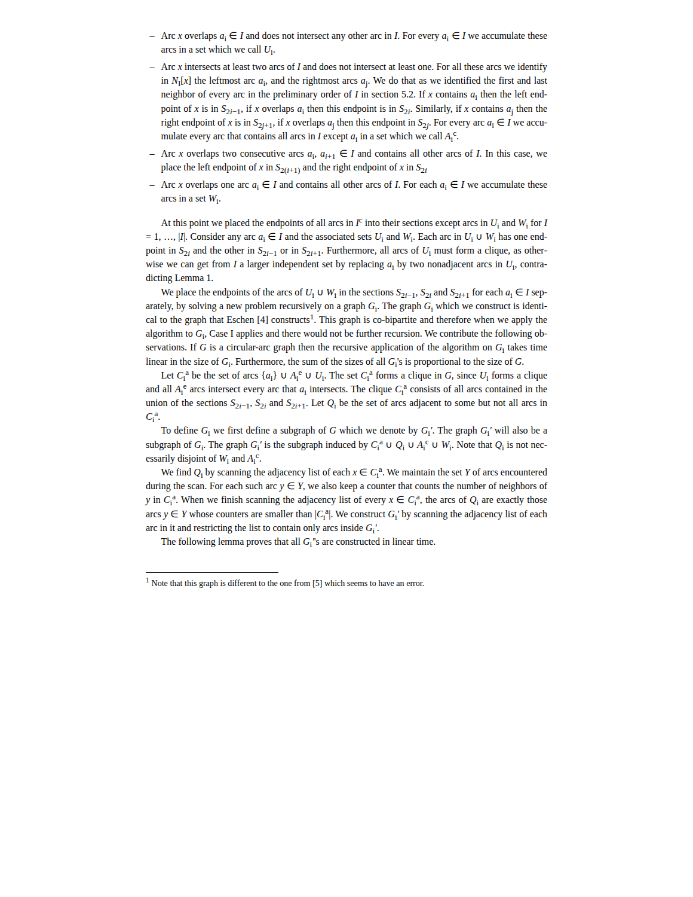Arc x overlaps ai ∈ I and does not intersect any other arc in I. For every ai ∈ I we accumulate these arcs in a set which we call Ui.
Arc x intersects at least two arcs of I and does not intersect at least one. For all these arcs we identify in NI[x] the leftmost arc ai, and the rightmost arcs aj. We do that as we identified the first and last neighbor of every arc in the preliminary order of I in section 5.2. If x contains ai then the left endpoint of x is in S2i−1, if x overlaps ai then this endpoint is in S2i. Similarly, if x contains aj then the right endpoint of x is in S2j+1, if x overlaps aj then this endpoint in S2j. For every arc ai ∈ I we accumulate every arc that contains all arcs in I except ai in a set which we call Aic.
Arc x overlaps two consecutive arcs ai, ai+1 ∈ I and contains all other arcs of I. In this case, we place the left endpoint of x in S2(i+1) and the right endpoint of x in S2i
Arc x overlaps one arc ai ∈ I and contains all other arcs of I. For each ai ∈ I we accumulate these arcs in a set Wi.
At this point we placed the endpoints of all arcs in Ic into their sections except arcs in Ui and Wi for I = 1, …, |I|. Consider any arc ai ∈ I and the associated sets Ui and Wi. Each arc in Ui ∪ Wi has one endpoint in S2i and the other in S2i−1 or in S2i+1. Furthermore, all arcs of Ui must form a clique, as otherwise we can get from I a larger independent set by replacing ai by two nonadjacent arcs in Ui, contradicting Lemma 1.
We place the endpoints of the arcs of Ui ∪ Wi in the sections S2i−1, S2i and S2i+1 for each ai ∈ I separately, by solving a new problem recursively on a graph Gi. The graph Gi which we construct is identical to the graph that Eschen [4] constructs1. This graph is co-bipartite and therefore when we apply the algorithm to Gi, Case I applies and there would not be further recursion. We contribute the following observations. If G is a circular-arc graph then the recursive application of the algorithm on Gi takes time linear in the size of Gi. Furthermore, the sum of the sizes of all Gi's is proportional to the size of G.
Let Cia be the set of arcs {ai} ∪ Aie ∪ Ui. The set Cia forms a clique in G, since Ui forms a clique and all Aie arcs intersect every arc that ai intersects. The clique Cia consists of all arcs contained in the union of the sections S2i−1, S2i and S2i+1. Let Qi be the set of arcs adjacent to some but not all arcs in Cia.
To define Gi we first define a subgraph of G which we denote by Gi′. The graph Gi′ will also be a subgraph of Gi. The graph Gi′ is the subgraph induced by Cia ∪ Qi ∪ Aic ∪ Wi. Note that Qi is not necessarily disjoint of Wi and Aic.
We find Qi by scanning the adjacency list of each x ∈ Cia. We maintain the set Y of arcs encountered during the scan. For each such arc y ∈ Y, we also keep a counter that counts the number of neighbors of y in Cia. When we finish scanning the adjacency list of every x ∈ Cia, the arcs of Qi are exactly those arcs y ∈ Y whose counters are smaller than |Cia|. We construct Gi′ by scanning the adjacency list of each arc in it and restricting the list to contain only arcs inside Gi′.
The following lemma proves that all Gi′'s are constructed in linear time.
1 Note that this graph is different to the one from [5] which seems to have an error.